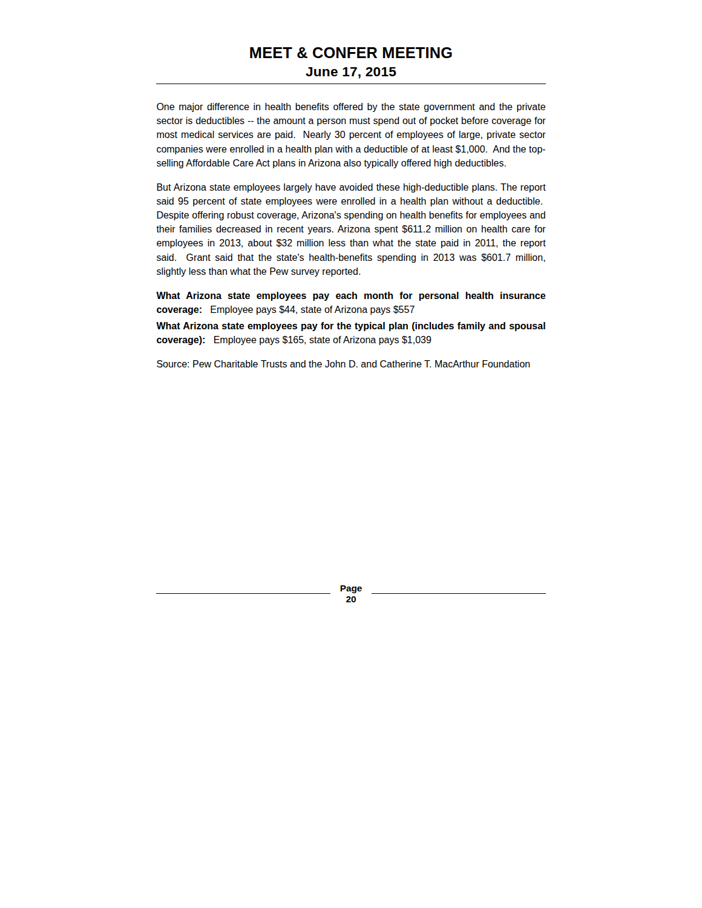MEET & CONFER MEETING
June 17, 2015
One major difference in health benefits offered by the state government and the private sector is deductibles -- the amount a person must spend out of pocket before coverage for most medical services are paid. Nearly 30 percent of employees of large, private sector companies were enrolled in a health plan with a deductible of at least $1,000. And the top-selling Affordable Care Act plans in Arizona also typically offered high deductibles.
But Arizona state employees largely have avoided these high-deductible plans. The report said 95 percent of state employees were enrolled in a health plan without a deductible. Despite offering robust coverage, Arizona's spending on health benefits for employees and their families decreased in recent years. Arizona spent $611.2 million on health care for employees in 2013, about $32 million less than what the state paid in 2011, the report said. Grant said that the state's health-benefits spending in 2013 was $601.7 million, slightly less than what the Pew survey reported.
What Arizona state employees pay each month for personal health insurance coverage: Employee pays $44, state of Arizona pays $557
What Arizona state employees pay for the typical plan (includes family and spousal coverage): Employee pays $165, state of Arizona pays $1,039
Source: Pew Charitable Trusts and the John D. and Catherine T. MacArthur Foundation
Page
20